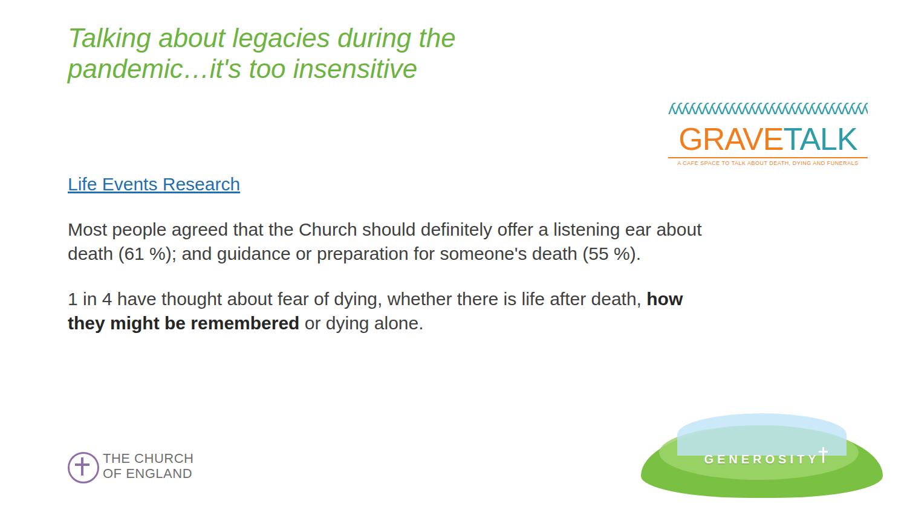Talking about legacies during the pandemic…it's too insensitive
ʎʎʎʎʎʎʎʎʎʎʎʎʎʎʎʎʎʎʎʎʎʎʎʎʎʎʎʎʎʎʎʎʎʎʎʎ
GRAVE TALK
A CAFE SPACE TO TALK ABOUT DEATH, DYING AND FUNERALS
Life Events Research
Most people agreed that the Church should definitely offer a listening ear about death (61 %); and guidance or preparation for someone's death (55 %).
1 in 4 have thought about fear of dying, whether there is life after death, how they might be remembered or dying alone.
The Church
of England
GENEROSITY